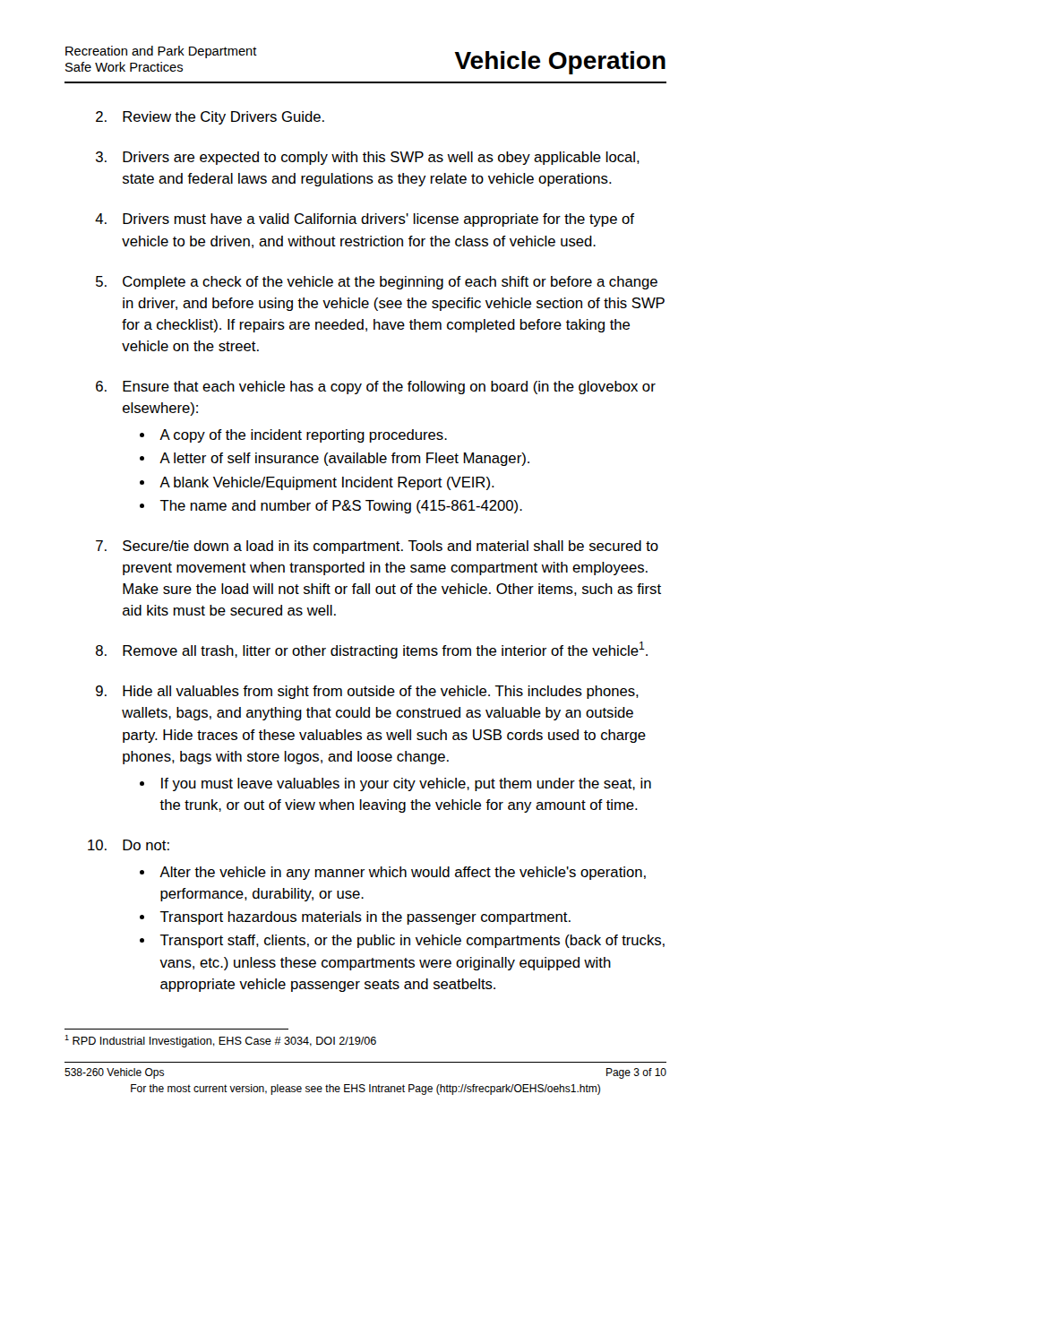Recreation and Park Department
Safe Work Practices
Vehicle Operation
Review the City Drivers Guide.
Drivers are expected to comply with this SWP as well as obey applicable local, state and federal laws and regulations as they relate to vehicle operations.
Drivers must have a valid California drivers' license appropriate for the type of vehicle to be driven, and without restriction for the class of vehicle used.
Complete a check of the vehicle at the beginning of each shift or before a change in driver, and before using the vehicle (see the specific vehicle section of this SWP for a checklist). If repairs are needed, have them completed before taking the vehicle on the street.
Ensure that each vehicle has a copy of the following on board (in the glovebox or elsewhere):
A copy of the incident reporting procedures.
A letter of self insurance (available from Fleet Manager).
A blank Vehicle/Equipment Incident Report (VEIR).
The name and number of P&S Towing (415-861-4200).
Secure/tie down a load in its compartment. Tools and material shall be secured to prevent movement when transported in the same compartment with employees. Make sure the load will not shift or fall out of the vehicle. Other items, such as first aid kits must be secured as well.
Remove all trash, litter or other distracting items from the interior of the vehicle1.
Hide all valuables from sight from outside of the vehicle. This includes phones, wallets, bags, and anything that could be construed as valuable by an outside party. Hide traces of these valuables as well such as USB cords used to charge phones, bags with store logos, and loose change.
If you must leave valuables in your city vehicle, put them under the seat, in the trunk, or out of view when leaving the vehicle for any amount of time.
Do not:
Alter the vehicle in any manner which would affect the vehicle's operation, performance, durability, or use.
Transport hazardous materials in the passenger compartment.
Transport staff, clients, or the public in vehicle compartments (back of trucks, vans, etc.) unless these compartments were originally equipped with appropriate vehicle passenger seats and seatbelts.
1 RPD Industrial Investigation, EHS Case # 3034, DOI 2/19/06
538-260 Vehicle Ops Page 3 of 10
For the most current version, please see the EHS Intranet Page (http://sfrecpark/OEHS/oehs1.htm)